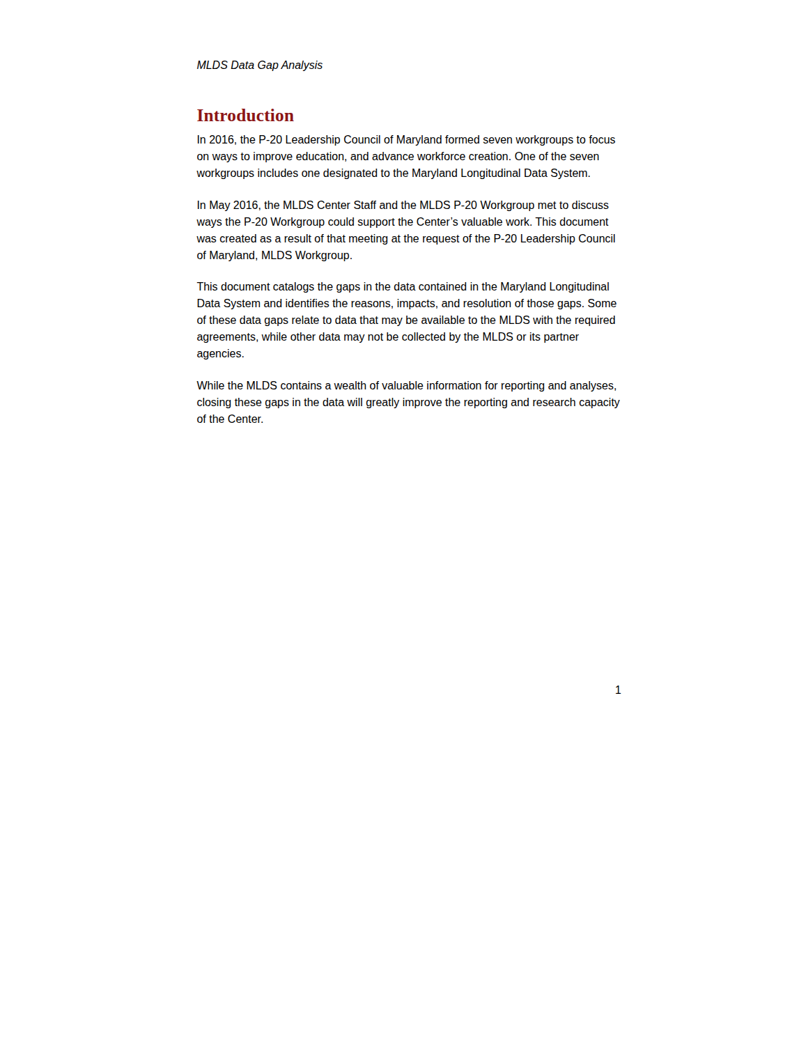MLDS Data Gap Analysis
Introduction
In 2016, the P-20 Leadership Council of Maryland formed seven workgroups to focus on ways to improve education, and advance workforce creation. One of the seven workgroups includes one designated to the Maryland Longitudinal Data System.
In May 2016, the MLDS Center Staff and the MLDS P-20 Workgroup met to discuss ways the P-20 Workgroup could support the Center’s valuable work. This document was created as a result of that meeting at the request of the P-20 Leadership Council of Maryland, MLDS Workgroup.
This document catalogs the gaps in the data contained in the Maryland Longitudinal Data System and identifies the reasons, impacts, and resolution of those gaps. Some of these data gaps relate to data that may be available to the MLDS with the required agreements, while other data may not be collected by the MLDS or its partner agencies.
While the MLDS contains a wealth of valuable information for reporting and analyses, closing these gaps in the data will greatly improve the reporting and research capacity of the Center.
1